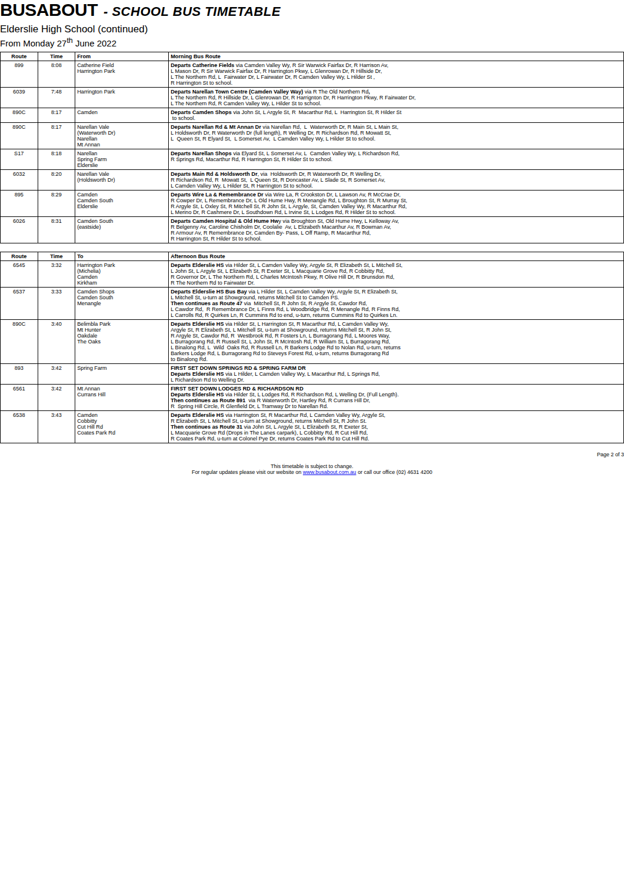BUSABOUT - SCHOOL BUS TIMETABLE
Elderslie High School (continued)
From Monday 27th June 2022
| Route | Time | From | Morning Bus Route |
| --- | --- | --- | --- |
| 899 | 8:08 | Catherine Field Harrington Park | Departs Catherine Fields via Camden Valley Wy, R Sir Warwick Fairfax Dr, R Harrison Av, L Mason Dr, R Sir Warwick Fairfax Dr, R Harrington Pkwy, L Glenrowan Dr, R Hillside Dr, L The Northern Rd, L Fairwater Dr, L Fairwater Dr, R Camden Valley Wy, L Hilder St , R Harrington St to school. |
| 6039 | 7:48 | Harrington Park | Departs Narellan Town Centre (Camden Valley Way) via R The Old Northern Rd , L The Northern Rd, R Hillside Dr, L Glenrowan Dr, R Harrignton Dr, R Harrington Pkwy, R Fairwater Dr, L The Northern Rd, R Camden Valley Wy, L Hilder St to school. |
| 890C | 8:17 | Camden | Departs Camden Shops via John St, L Argyle St, R Macarthur Rd, L Harrington St, R Hilder St to school. |
| 890C | 8:17 | Narellan Vale (Waterworth Dr) Narellan Mt Annan | Departs Narellan Rd & Mt Annan Dr via Narellan Rd, L Waterworth Dr, R Main St, L Main St, L Holdsworth Dr, R Waterworth Dr (full length), R Welling Dr, R Richardson Rd, R Mowatt St, L Queen St, R Elyard St, L Somerset Av, L Camden Valley Wy, L Hilder St to school. |
| S17 | 8:18 | Narellan Spring Farm Elderslie | Departs Narellan Shops via Elyard St, L Somerset Av, L Camden Valley Wy, L Richardson Rd, R Springs Rd, Macarthur Rd, R Harrington St, R Hilder St to school. |
| 6032 | 8:20 | Narellan Vale (Holdsworth Dr) | Departs Main Rd & Holdsworth Dr , via Holdsworth Dr, R Waterworth Dr, R Welling Dr, R Richardson Rd, R Mowatt St, L Queen St, R Doncaster Av, L Slade St, R Somerset Av, L Camden Valley Wy, L Hilder St, R Harrington St to school. |
| 895 | 8:29 | Camden Camden South Elderslie | Departs Wire La & Remembrance Dr via Wire La, R Crookston Dr, L Lawson Av, R McCrae Dr, R Cowper Dr, L Remembrance Dr, L Old Hume Hwy, R Menangle Rd, L Broughton St, R Murray St, R Argyle St, L Oxley St, R Mitchell St, R John St, L Argyle, St, Camden Valley Wy, R Macarthur Rd, L Merino Dr, R Cashmere Dr, L Southdown Rd, L Irvine St, L Lodges Rd, R Hilder St to school. |
| 6026 | 8:31 | Camden South (eastside) | Departs Camden Hospital & Old Hume Hw y via Broughton St, Old Hume Hwy, L Kelloway Av, R Belgenny Av, Caroline Chisholm Dr, Coolalie Av, L Elizabeth Macarthur Av, R Bowman Av, R Armour Av, R Remembrance Dr, Camden By- Pass, L Off Ramp, R Macarthur Rd, R Harrington St, R Hilder St to school. |
| Route | Time | To | Afternoon Bus Route |
| --- | --- | --- | --- |
| 6545 | 3:32 | Harrington Park (Michelia) Camden Kirkham | Departs Elderslie HS via Hilder St, L Camden Valley Wy, Argyle St, R Elizabeth St, L Mitchell St, L John St, L Argyle St, L Elizabeth St, R Exeter St, L Macquarie Grove Rd, R Cobbitty Rd, R Governor Dr, L The Northern Rd, L Charles McIntosh Pkwy, R Olive Hill Dr, R Brunsdon Rd, R The Northern Rd to Fairwater Dr. |
| 6537 | 3:33 | Camden Shops Camden South Menangle | Departs Elderslie HS Bus Bay via L Hilder St, L Camden Valley Wy, Argyle St, R Elizabeth St, L Mitchell St, u-turn at Showground, returns Mitchell St to Camden PS. Then continues as Route 47 via Mitchell St, R John St, R Argyle St, Cawdor Rd, L Cawdor Rd, R Remembrance Dr, L Finns Rd, L Woodbridge Rd, R Menangle Rd, R Finns Rd, L Carrolls Rd, R Quirkes Ln, R Cummins Rd to end, u-turn, returns Cummins Rd to Quirkes Ln. |
| 890C | 3:40 | Belimbla Park Mt Hunter Oakdale The Oaks | Departs Elderslie HS via Hilder St, L Harrington St, R Macarthur Rd, L Camden Valley Wy, Argyle St, R Elizabeth St, L Mitchell St, u-turn at Showground, returns Mitchell St, R John St, R Argyle St, Cawdor Rd, R Westbrook Rd, R Fosters Ln, L Burragorang Rd, L Moores Way, L Burragorang Rd, R Russell St, L John St, R McIntosh Rd, R William St, L Burragorang Rd, L Binalong Rd, L Wild Oaks Rd, R Russell Ln, R Barkers Lodge Rd to Nolan Rd, u-turn, returns Barkers Lodge Rd, L Burragorang Rd to Steveys Forest Rd, u-turn, returns Burragorang Rd to Binalong Rd. |
| 893 | 3:42 | Spring Farm | FIRST SET DOWN SPRINGS RD & SPRING FARM DR Departs Elderslie HS via L Hilder, L Camden Valley Wy, L Macarthur Rd, L Springs Rd, L Richardson Rd to Welling Dr. |
| 6561 | 3:42 | Mt Annan Currans Hill | FIRST SET DOWN LODGES RD & RICHARDSON RD Departs Elderslie HS via Hilder St, L Lodges Rd, R Richardson Rd, L Welling Dr, (Full Length). Then continues as Route 891 via R Waterworth Dr, Hartley Rd, R Currans Hill Dr, R Spring Hill Circle, R Glenfield Dr, L Tramway Dr to Narellan Rd. |
| 6538 | 3:43 | Camden Cobbitty Cut Hill Rd Coates Park Rd | Departs Elderslie HS via Harrington St, R Macarthur Rd, L Camden Valley Wy, Argyle St, R Elizabeth St, L Mitchell St, u-turn at Showground, returns Mitchell St, R John St. Then continues as Route 31 via John St, L Argyle St, L Elizabeth St, R Exeter St, L Macquarie Grove Rd (Drops in The Lanes carpark), L Cobbitty Rd, R Cut Hill Rd, R Coates Park Rd, u-turn at Colonel Pye Dr, returns Coates Park Rd to Cut Hill Rd. |
Page 2 of 3
This timetable is subject to change.
For regular updates please visit our website on www.busabout.com.au or call our office (02) 4631 4200